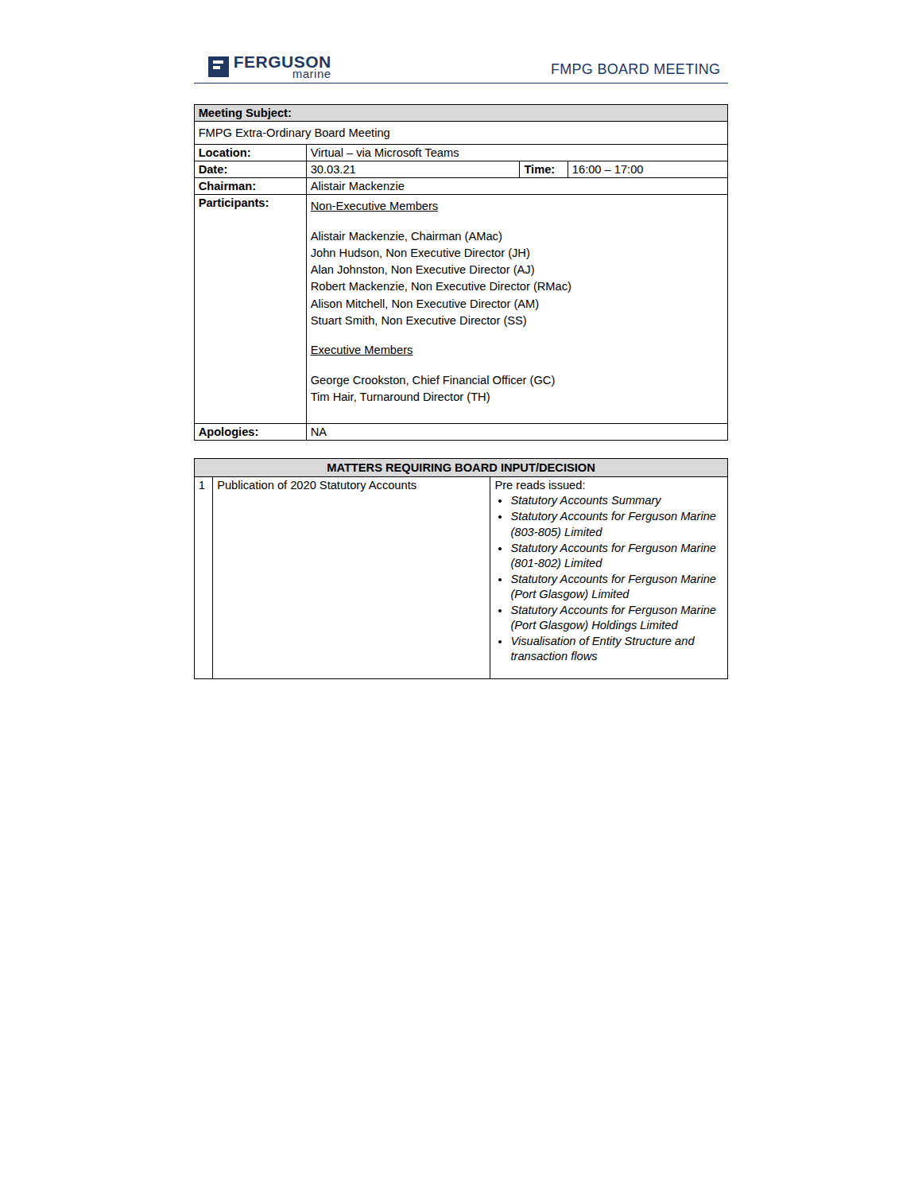FERGUSON marine
FMPG BOARD MEETING
| Meeting Subject: |
| FMPG Extra-Ordinary Board Meeting |
| Location: | Virtual – via Microsoft Teams |
| Date: | 30.03.21 | Time: | 16:00 – 17:00 |
| Chairman: | Alistair Mackenzie |
| Participants: | Non-Executive Members Alistair Mackenzie, Chairman (AMac) John Hudson, Non Executive Director (JH) Alan Johnston, Non Executive Director (AJ) Robert Mackenzie, Non Executive Director (RMac) Alison Mitchell, Non Executive Director (AM) Stuart Smith, Non Executive Director (SS) Executive Members George Crookston, Chief Financial Officer (GC) Tim Hair, Turnaround Director (TH) |
| Apologies: | NA |
| MATTERS REQUIRING BOARD INPUT/DECISION |
| --- |
| 1 | Publication of 2020 Statutory Accounts | Pre reads issued: Statutory Accounts Summary Statutory Accounts for Ferguson Marine (803-805) Limited Statutory Accounts for Ferguson Marine (801-802) Limited Statutory Accounts for Ferguson Marine (Port Glasgow) Limited Statutory Accounts for Ferguson Marine (Port Glasgow) Holdings Limited Visualisation of Entity Structure and transaction flows |